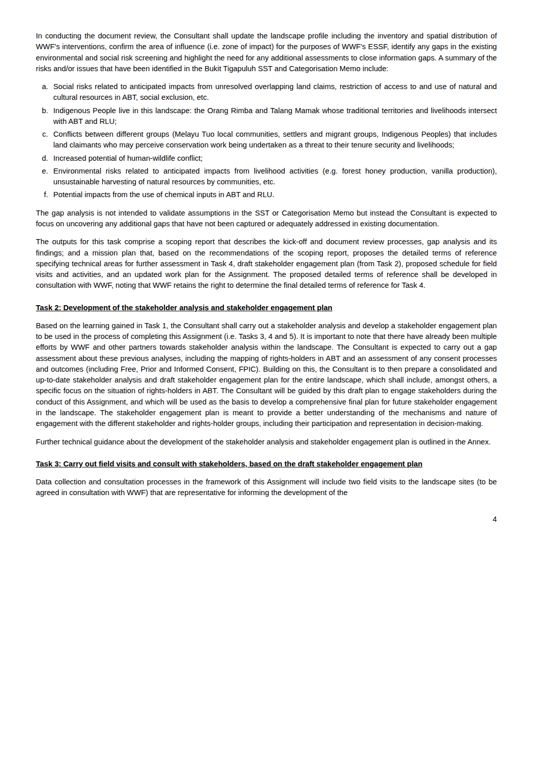In conducting the document review, the Consultant shall update the landscape profile including the inventory and spatial distribution of WWF's interventions, confirm the area of influence (i.e. zone of impact) for the purposes of WWF's ESSF, identify any gaps in the existing environmental and social risk screening and highlight the need for any additional assessments to close information gaps. A summary of the risks and/or issues that have been identified in the Bukit Tigapuluh SST and Categorisation Memo include:
Social risks related to anticipated impacts from unresolved overlapping land claims, restriction of access to and use of natural and cultural resources in ABT, social exclusion, etc.
Indigenous People live in this landscape: the Orang Rimba and Talang Mamak whose traditional territories and livelihoods intersect with ABT and RLU;
Conflicts between different groups (Melayu Tuo local communities, settlers and migrant groups, Indigenous Peoples) that includes land claimants who may perceive conservation work being undertaken as a threat to their tenure security and livelihoods;
Increased potential of human-wildlife conflict;
Environmental risks related to anticipated impacts from livelihood activities (e.g. forest honey production, vanilla production), unsustainable harvesting of natural resources by communities, etc.
Potential impacts from the use of chemical inputs in ABT and RLU.
The gap analysis is not intended to validate assumptions in the SST or Categorisation Memo but instead the Consultant is expected to focus on uncovering any additional gaps that have not been captured or adequately addressed in existing documentation.
The outputs for this task comprise a scoping report that describes the kick-off and document review processes, gap analysis and its findings; and a mission plan that, based on the recommendations of the scoping report, proposes the detailed terms of reference specifying technical areas for further assessment in Task 4, draft stakeholder engagement plan (from Task 2), proposed schedule for field visits and activities, and an updated work plan for the Assignment. The proposed detailed terms of reference shall be developed in consultation with WWF, noting that WWF retains the right to determine the final detailed terms of reference for Task 4.
Task 2: Development of the stakeholder analysis and stakeholder engagement plan
Based on the learning gained in Task 1, the Consultant shall carry out a stakeholder analysis and develop a stakeholder engagement plan to be used in the process of completing this Assignment (i.e. Tasks 3, 4 and 5). It is important to note that there have already been multiple efforts by WWF and other partners towards stakeholder analysis within the landscape. The Consultant is expected to carry out a gap assessment about these previous analyses, including the mapping of rights-holders in ABT and an assessment of any consent processes and outcomes (including Free, Prior and Informed Consent, FPIC). Building on this, the Consultant is to then prepare a consolidated and up-to-date stakeholder analysis and draft stakeholder engagement plan for the entire landscape, which shall include, amongst others, a specific focus on the situation of rights-holders in ABT. The Consultant will be guided by this draft plan to engage stakeholders during the conduct of this Assignment, and which will be used as the basis to develop a comprehensive final plan for future stakeholder engagement in the landscape. The stakeholder engagement plan is meant to provide a better understanding of the mechanisms and nature of engagement with the different stakeholder and rights-holder groups, including their participation and representation in decision-making.
Further technical guidance about the development of the stakeholder analysis and stakeholder engagement plan is outlined in the Annex.
Task 3: Carry out field visits and consult with stakeholders, based on the draft stakeholder engagement plan
Data collection and consultation processes in the framework of this Assignment will include two field visits to the landscape sites (to be agreed in consultation with WWF) that are representative for informing the development of the
4